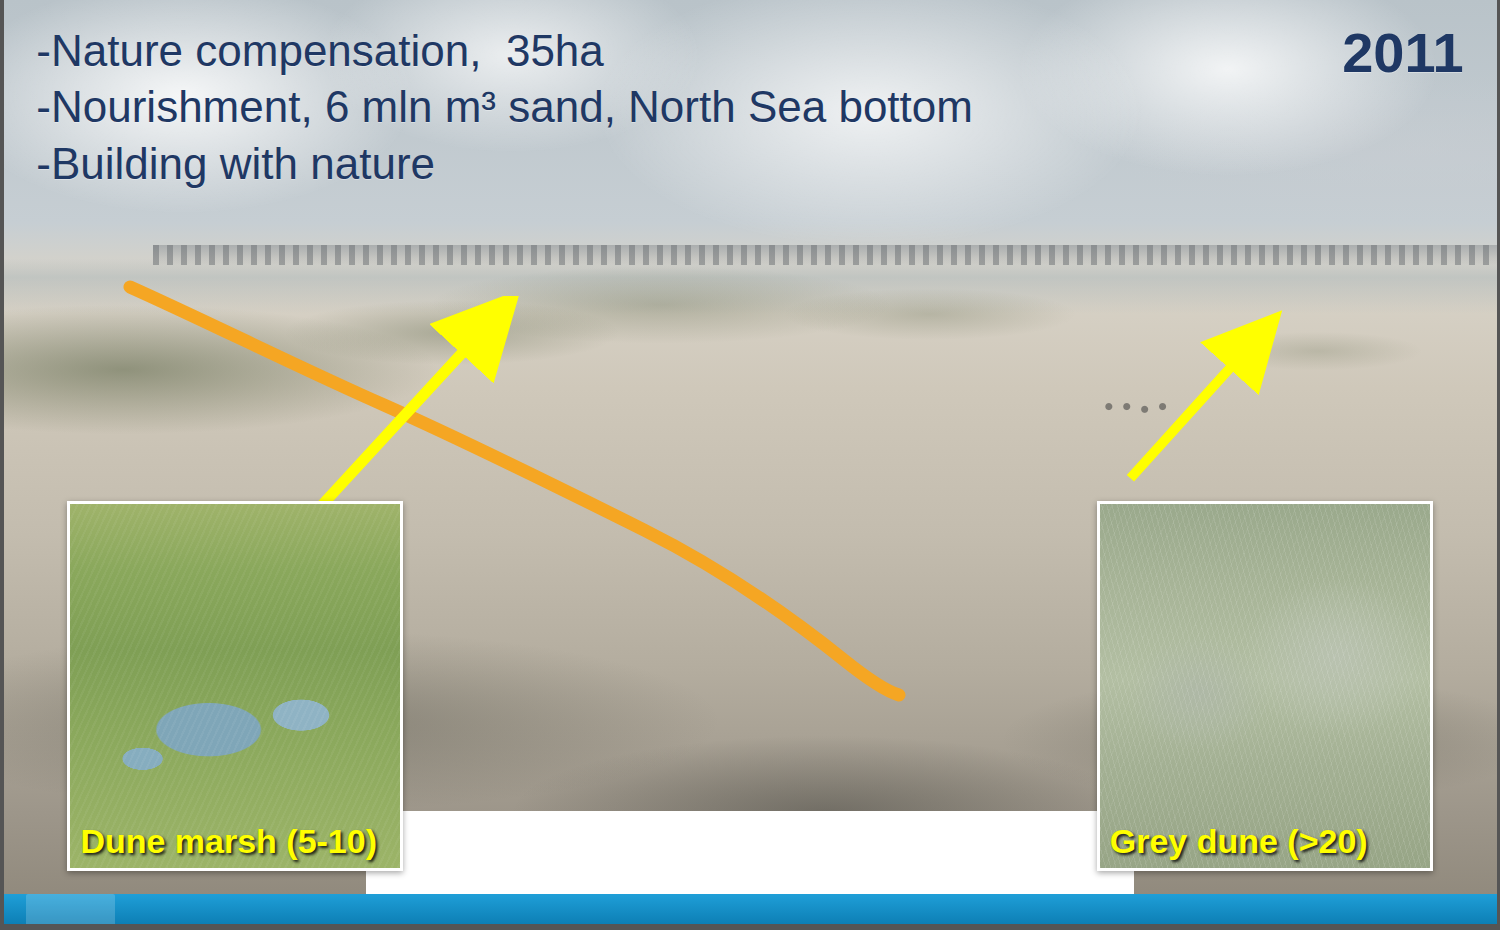-Nature compensation, 35ha
-Nourishment, 6 mln m³ sand, North Sea bottom
-Building with nature
2011
Dune marsh (5-10)
Grey dune (>20)